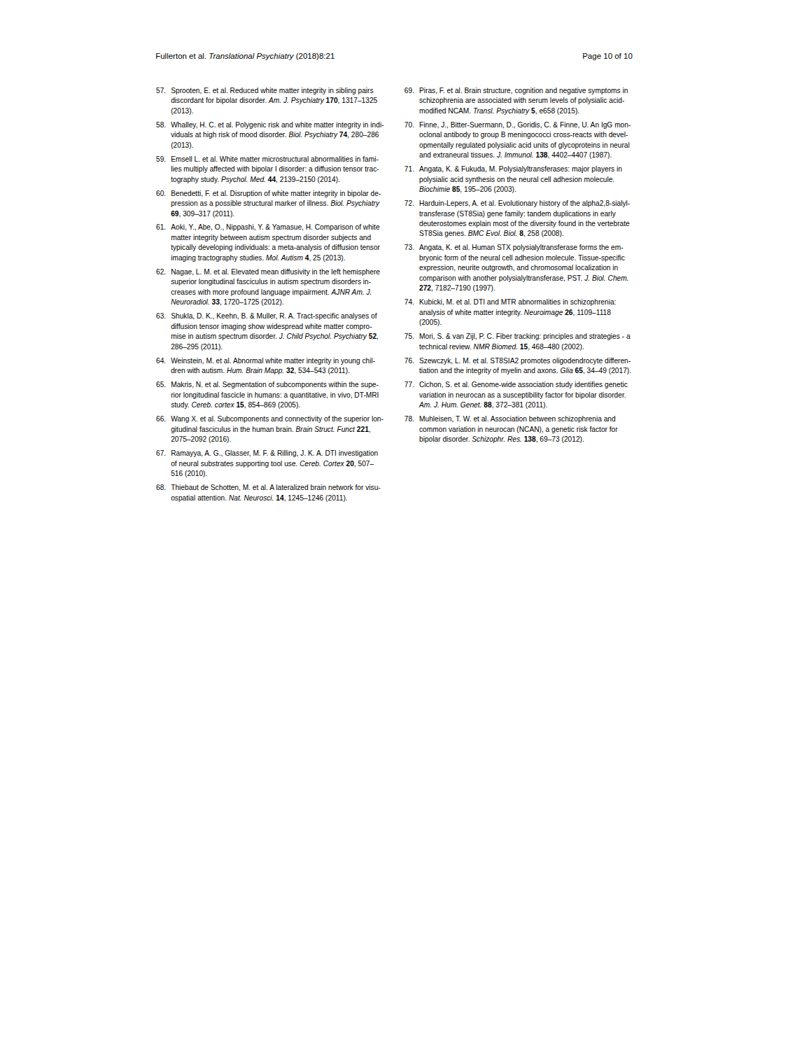Fullerton et al. Translational Psychiatry (2018)8:21
Page 10 of 10
57. Sprooten, E. et al. Reduced white matter integrity in sibling pairs discordant for bipolar disorder. Am. J. Psychiatry 170, 1317–1325 (2013).
58. Whalley, H. C. et al. Polygenic risk and white matter integrity in individuals at high risk of mood disorder. Biol. Psychiatry 74, 280–286 (2013).
59. Emsell L. et al. White matter microstructural abnormalities in families multiply affected with bipolar I disorder: a diffusion tensor tractography study. Psychol. Med. 44, 2139–2150 (2014).
60. Benedetti, F. et al. Disruption of white matter integrity in bipolar depression as a possible structural marker of illness. Biol. Psychiatry 69, 309–317 (2011).
61. Aoki, Y., Abe, O., Nippashi, Y. & Yamasue, H. Comparison of white matter integrity between autism spectrum disorder subjects and typically developing individuals: a meta-analysis of diffusion tensor imaging tractography studies. Mol. Autism 4, 25 (2013).
62. Nagae, L. M. et al. Elevated mean diffusivity in the left hemisphere superior longitudinal fasciculus in autism spectrum disorders increases with more profound language impairment. AJNR Am. J. Neuroradiol. 33, 1720–1725 (2012).
63. Shukla, D. K., Keehn, B. & Muller, R. A. Tract-specific analyses of diffusion tensor imaging show widespread white matter compromise in autism spectrum disorder. J. Child Psychol. Psychiatry 52, 286–295 (2011).
64. Weinstein, M. et al. Abnormal white matter integrity in young children with autism. Hum. Brain Mapp. 32, 534–543 (2011).
65. Makris, N. et al. Segmentation of subcomponents within the superior longitudinal fascicle in humans: a quantitative, in vivo, DT-MRI study. Cereb. cortex 15, 854–869 (2005).
66. Wang X. et al. Subcomponents and connectivity of the superior longitudinal fasciculus in the human brain. Brain Struct. Funct 221, 2075–2092 (2016).
67. Ramayya, A. G., Glasser, M. F. & Rilling, J. K. A. DTI investigation of neural substrates supporting tool use. Cereb. Cortex 20, 507–516 (2010).
68. Thiebaut de Schotten, M. et al. A lateralized brain network for visuospatial attention. Nat. Neurosci. 14, 1245–1246 (2011).
69. Piras, F. et al. Brain structure, cognition and negative symptoms in schizophrenia are associated with serum levels of polysialic acid-modified NCAM. Transl. Psychiatry 5, e658 (2015).
70. Finne, J., Bitter-Suermann, D., Goridis, C. & Finne, U. An IgG monoclonal antibody to group B meningococci cross-reacts with developmentally regulated polysialic acid units of glycoproteins in neural and extraneural tissues. J. Immunol. 138, 4402–4407 (1987).
71. Angata, K. & Fukuda, M. Polysialyltransferases: major players in polysialic acid synthesis on the neural cell adhesion molecule. Biochimie 85, 195–206 (2003).
72. Harduin-Lepers, A. et al. Evolutionary history of the alpha2,8-sialyltransferase (ST8Sia) gene family: tandem duplications in early deuterostomes explain most of the diversity found in the vertebrate ST8Sia genes. BMC Evol. Biol. 8, 258 (2008).
73. Angata, K. et al. Human STX polysialyltransferase forms the embryonic form of the neural cell adhesion molecule. Tissue-specific expression, neurite outgrowth, and chromosomal localization in comparison with another polysialyltransferase, PST. J. Biol. Chem. 272, 7182–7190 (1997).
74. Kubicki, M. et al. DTI and MTR abnormalities in schizophrenia: analysis of white matter integrity. Neuroimage 26, 1109–1118 (2005).
75. Mori, S. & van Zijl, P. C. Fiber tracking: principles and strategies - a technical review. NMR Biomed. 15, 468–480 (2002).
76. Szewczyk, L. M. et al. ST8SIA2 promotes oligodendrocyte differentiation and the integrity of myelin and axons. Glia 65, 34–49 (2017).
77. Cichon, S. et al. Genome-wide association study identifies genetic variation in neurocan as a susceptibility factor for bipolar disorder. Am. J. Hum. Genet. 88, 372–381 (2011).
78. Muhleisen, T. W. et al. Association between schizophrenia and common variation in neurocan (NCAN), a genetic risk factor for bipolar disorder. Schizophr. Res. 138, 69–73 (2012).